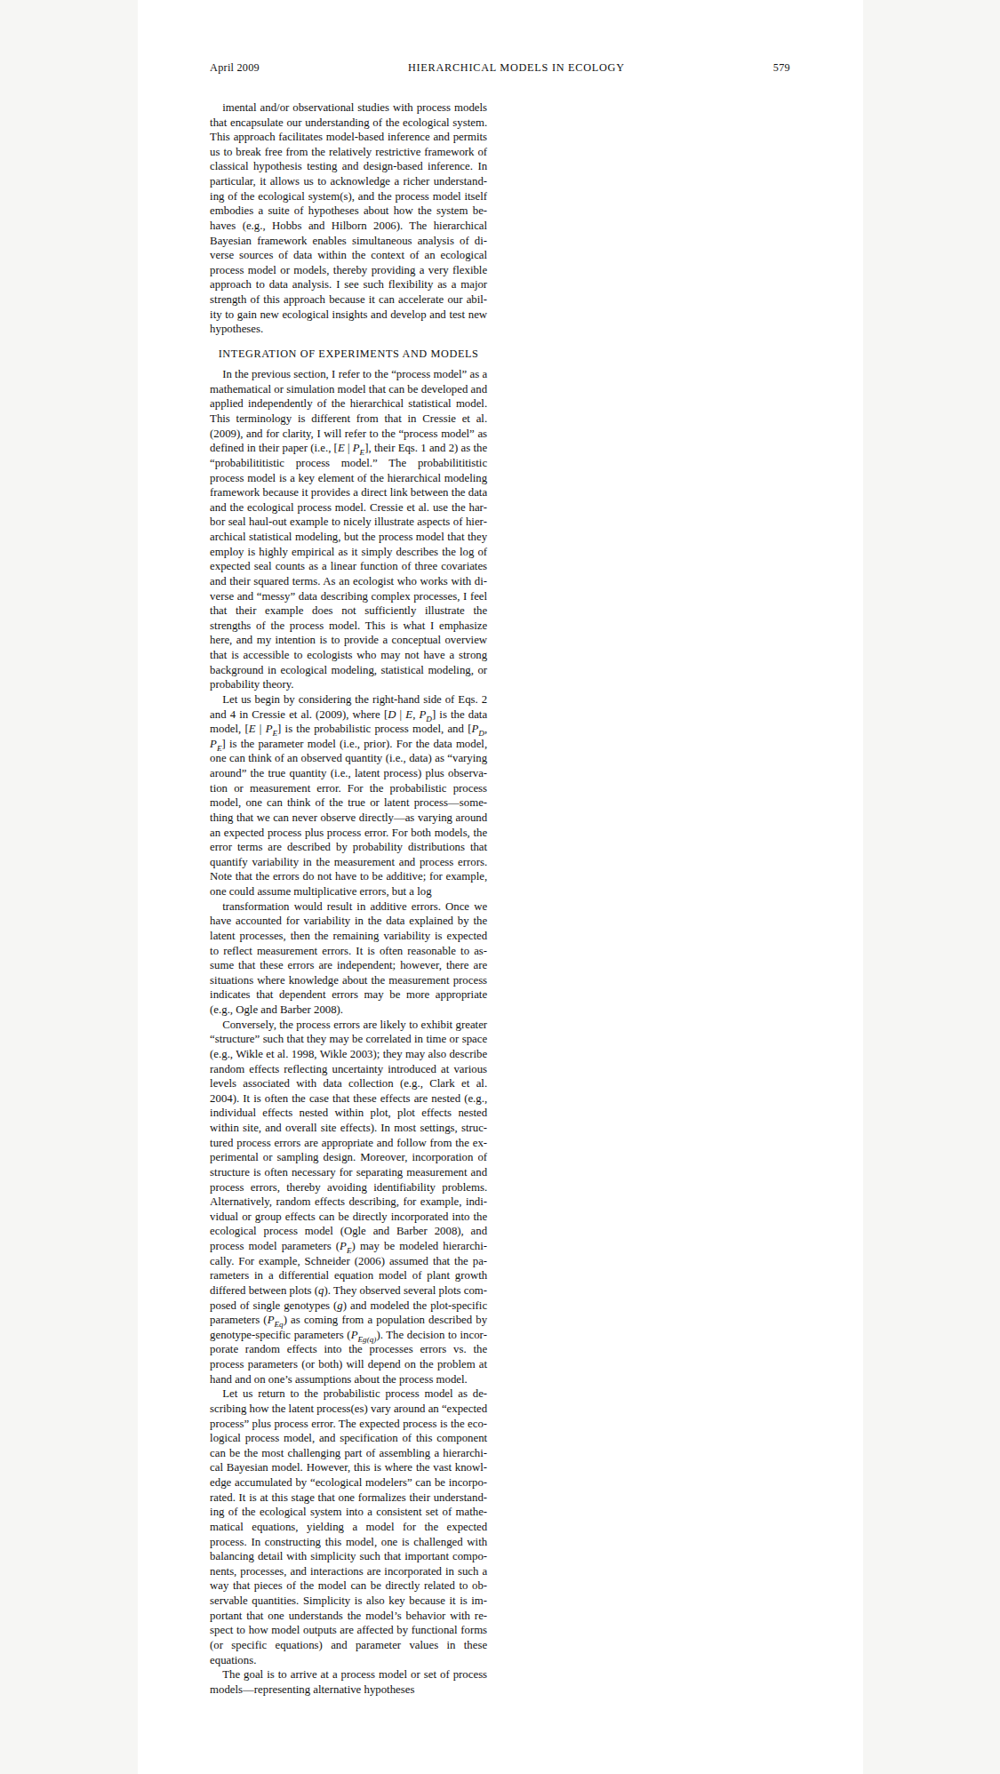April 2009 Hierarchical Models in Ecology 579
imental and/or observational studies with process models that encapsulate our understanding of the ecological system. This approach facilitates model-based inference and permits us to break free from the relatively restrictive framework of classical hypothesis testing and design-based inference. In particular, it allows us to acknowledge a richer understanding of the ecological system(s), and the process model itself embodies a suite of hypotheses about how the system behaves (e.g., Hobbs and Hilborn 2006). The hierarchical Bayesian framework enables simultaneous analysis of diverse sources of data within the context of an ecological process model or models, thereby providing a very flexible approach to data analysis. I see such flexibility as a major strength of this approach because it can accelerate our ability to gain new ecological insights and develop and test new hypotheses.
Integration of Experiments and Models
In the previous section, I refer to the “process model” as a mathematical or simulation model that can be developed and applied independently of the hierarchical statistical model. This terminology is different from that in Cressie et al. (2009), and for clarity, I will refer to the “process model” as defined in their paper (i.e., [E | PE], their Eqs. 1 and 2) as the “probabilititistic process model.” The probabilititistic process model is a key element of the hierarchical modeling framework because it provides a direct link between the data and the ecological process model. Cressie et al. use the harbor seal haul-out example to nicely illustrate aspects of hierarchical statistical modeling, but the process model that they employ is highly empirical as it simply describes the log of expected seal counts as a linear function of three covariates and their squared terms. As an ecologist who works with diverse and “messy” data describing complex processes, I feel that their example does not sufficiently illustrate the strengths of the process model. This is what I emphasize here, and my intention is to provide a conceptual overview that is accessible to ecologists who may not have a strong background in ecological modeling, statistical modeling, or probability theory.
Let us begin by considering the right-hand side of Eqs. 2 and 4 in Cressie et al. (2009), where [D | E, PD] is the data model, [E | PE] is the probabilistic process model, and [PD, PE] is the parameter model (i.e., prior). For the data model, one can think of an observed quantity (i.e., data) as “varying around” the true quantity (i.e., latent process) plus observation or measurement error. For the probabilistic process model, one can think of the true or latent process—something that we can never observe directly—as varying around an expected process plus process error. For both models, the error terms are described by probability distributions that quantify variability in the measurement and process errors. Note that the errors do not have to be additive; for example, one could assume multiplicative errors, but a log
transformation would result in additive errors. Once we have accounted for variability in the data explained by the latent processes, then the remaining variability is expected to reflect measurement errors. It is often reasonable to assume that these errors are independent; however, there are situations where knowledge about the measurement process indicates that dependent errors may be more appropriate (e.g., Ogle and Barber 2008).
Conversely, the process errors are likely to exhibit greater “structure” such that they may be correlated in time or space (e.g., Wikle et al. 1998, Wikle 2003); they may also describe random effects reflecting uncertainty introduced at various levels associated with data collection (e.g., Clark et al. 2004). It is often the case that these effects are nested (e.g., individual effects nested within plot, plot effects nested within site, and overall site effects). In most settings, structured process errors are appropriate and follow from the experimental or sampling design. Moreover, incorporation of structure is often necessary for separating measurement and process errors, thereby avoiding identifiability problems. Alternatively, random effects describing, for example, individual or group effects can be directly incorporated into the ecological process model (Ogle and Barber 2008), and process model parameters (PE) may be modeled hierarchically. For example, Schneider (2006) assumed that the parameters in a differential equation model of plant growth differed between plots (q). They observed several plots composed of single genotypes (g) and modeled the plot-specific parameters (PEq) as coming from a population described by genotype-specific parameters (PEg(q)). The decision to incorporate random effects into the processes errors vs. the process parameters (or both) will depend on the problem at hand and on one’s assumptions about the process model.
Let us return to the probabilistic process model as describing how the latent process(es) vary around an “expected process” plus process error. The expected process is the ecological process model, and specification of this component can be the most challenging part of assembling a hierarchical Bayesian model. However, this is where the vast knowledge accumulated by “ecological modelers” can be incorporated. It is at this stage that one formalizes their understanding of the ecological system into a consistent set of mathematical equations, yielding a model for the expected process. In constructing this model, one is challenged with balancing detail with simplicity such that important components, processes, and interactions are incorporated in such a way that pieces of the model can be directly related to observable quantities. Simplicity is also key because it is important that one understands the model’s behavior with respect to how model outputs are affected by functional forms (or specific equations) and parameter values in these equations.
The goal is to arrive at a process model or set of process models—representing alternative hypotheses